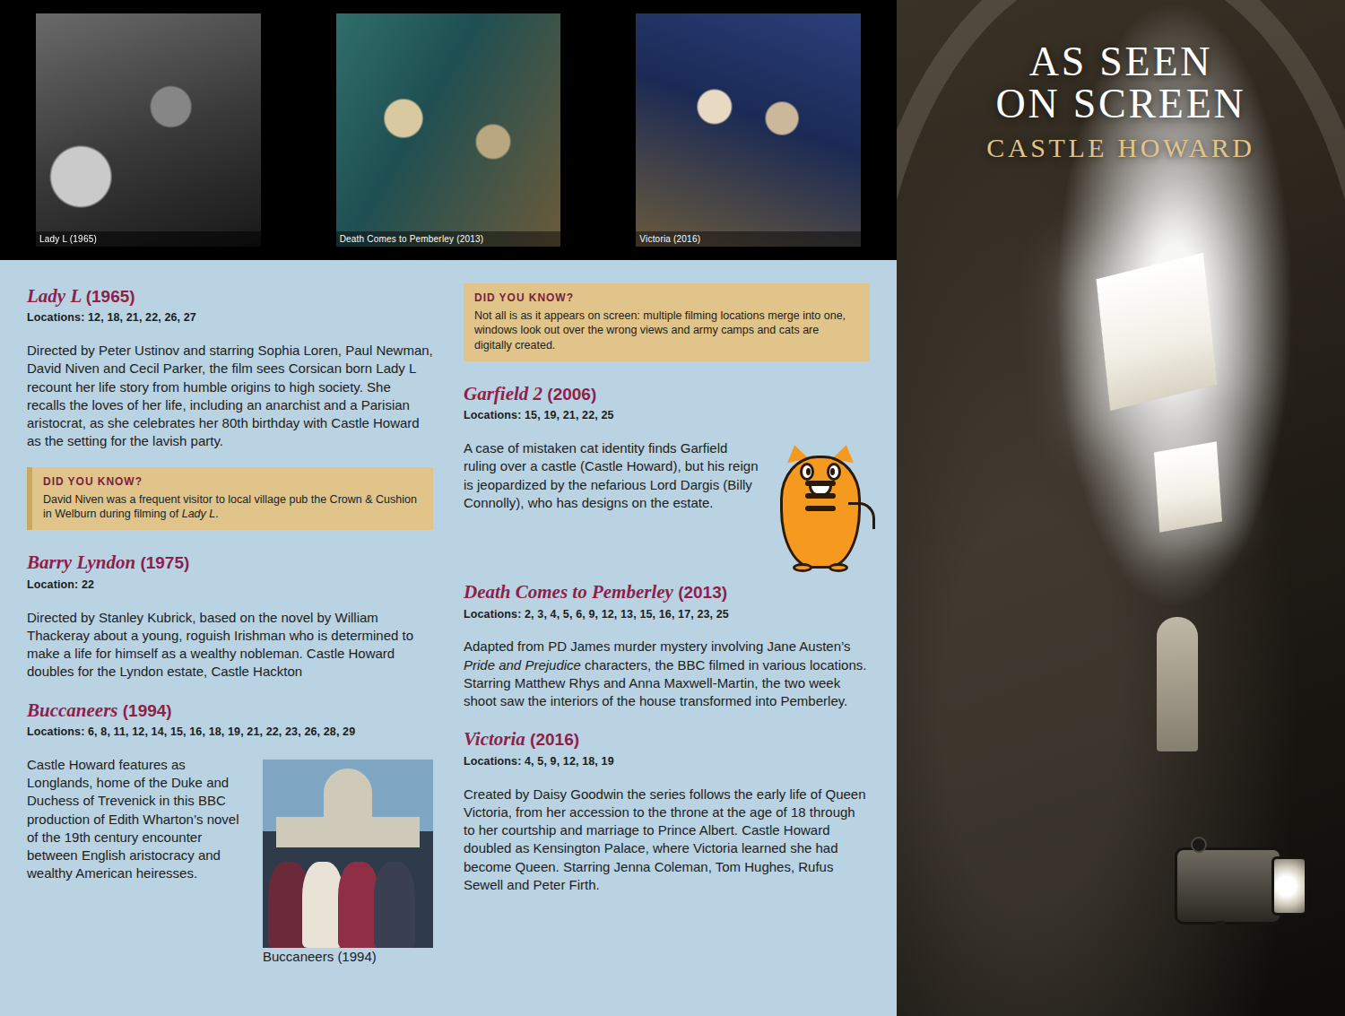Lady L (1965)
Death Comes to Pemberley (2013)
Victoria (2016)
Lady L (1965)
Locations: 12, 18, 21, 22, 26, 27
Directed by Peter Ustinov and starring Sophia Loren, Paul Newman, David Niven and Cecil Parker, the film sees Corsican born Lady L recount her life story from humble origins to high society. She recalls the loves of her life, including an anarchist and a Parisian aristocrat, as she celebrates her 80th birthday with Castle Howard as the setting for the lavish party.
Did you know?
David Niven was a frequent visitor to local village pub the Crown & Cushion in Welburn during filming of Lady L.
Barry Lyndon (1975)
Location: 22
Directed by Stanley Kubrick, based on the novel by William Thackeray about a young, roguish Irishman who is determined to make a life for himself as a wealthy nobleman. Castle Howard doubles for the Lyndon estate, Castle Hackton
Buccaneers (1994)
Locations: 6, 8, 11, 12, 14, 15, 16, 18, 19, 21, 22, 23, 26, 28, 29
Buccaneers (1994)
Castle Howard features as Longlands, home of the Duke and Duchess of Trevenick in this BBC production of Edith Wharton’s novel of the 19th century encounter between English aristocracy and wealthy American heiresses.
Did you know?
Not all is as it appears on screen: multiple filming locations merge into one, windows look out over the wrong views and army camps and cats are digitally created.
Garfield 2 (2006)
Locations: 15, 19, 21, 22, 25
A case of mistaken cat identity finds Garfield ruling over a castle (Castle Howard), but his reign is jeopardized by the nefarious Lord Dargis (Billy Connolly), who has designs on the estate.
Death Comes to Pemberley (2013)
Locations: 2, 3, 4, 5, 6, 9, 12, 13, 15, 16, 17, 23, 25
Adapted from PD James murder mystery involving Jane Austen’s Pride and Prejudice characters, the BBC filmed in various locations. Starring Matthew Rhys and Anna Maxwell-Martin, the two week shoot saw the interiors of the house transformed into Pemberley.
Victoria (2016)
Locations: 4, 5, 9, 12, 18, 19
Created by Daisy Goodwin the series follows the early life of Queen Victoria, from her accession to the throne at the age of 18 through to her courtship and marriage to Prince Albert. Castle Howard doubled as Kensington Palace, where Victoria learned she had become Queen. Starring Jenna Coleman, Tom Hughes, Rufus Sewell and Peter Firth.
As Seen
On Screen Castle Howard